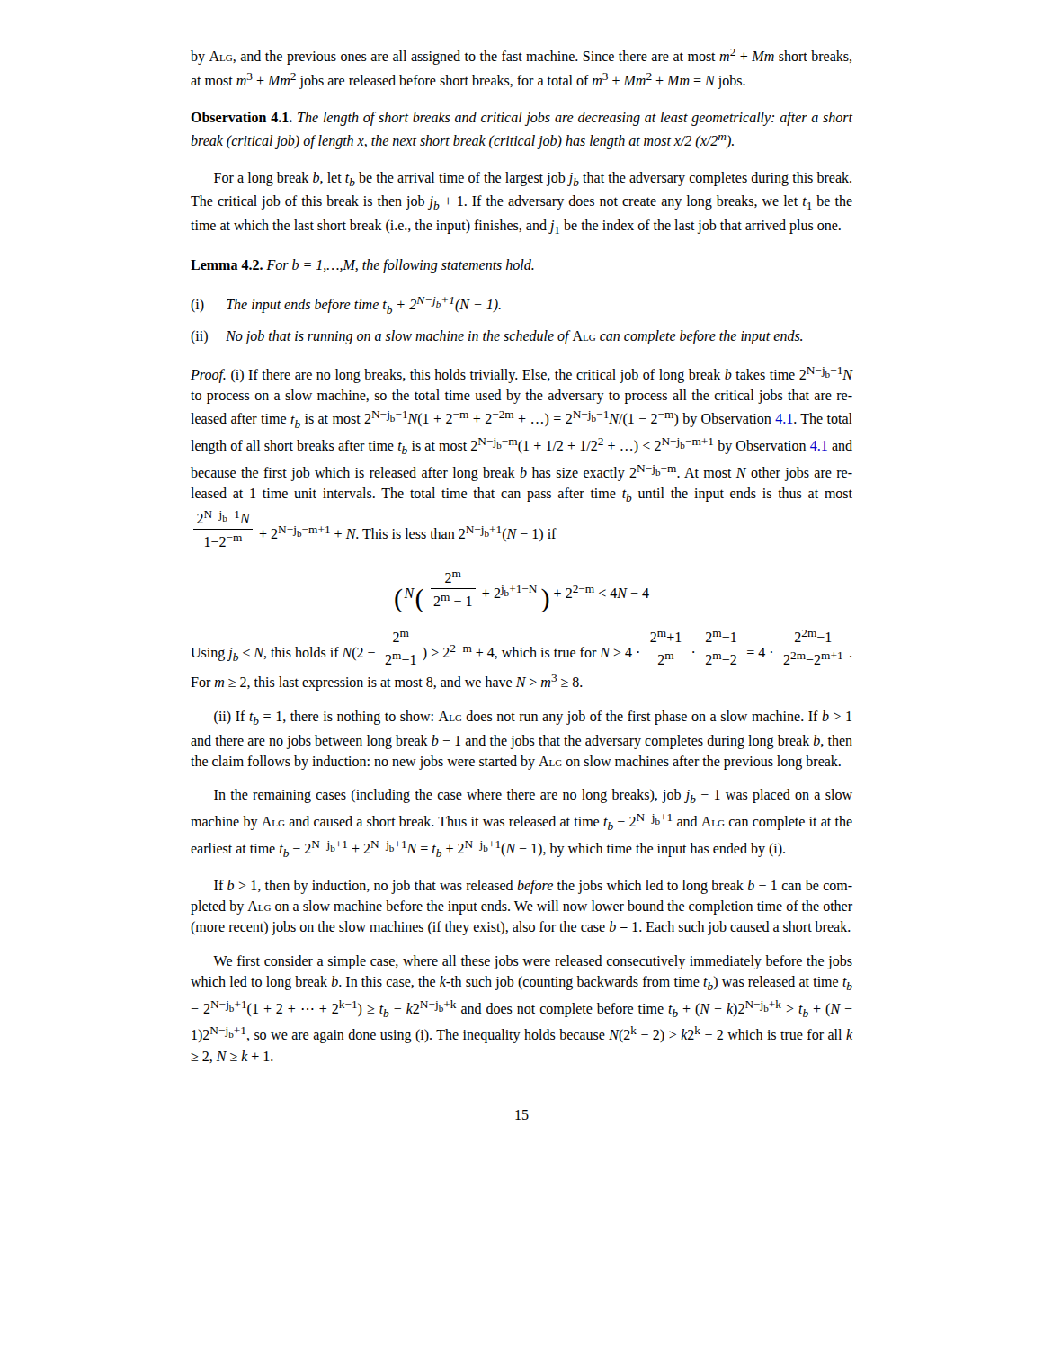by Alg, and the previous ones are all assigned to the fast machine. Since there are at most m2 + Mm short breaks, at most m3 + Mm2 jobs are released before short breaks, for a total of m3 + Mm2 + Mm = N jobs.
Observation 4.1. The length of short breaks and critical jobs are decreasing at least geometrically: after a short break (critical job) of length x, the next short break (critical job) has length at most x/2 (x/2m).
For a long break b, let tb be the arrival time of the largest job jb that the adversary completes during this break. The critical job of this break is then job jb + 1. If the adversary does not create any long breaks, we let t1 be the time at which the last short break (i.e., the input) finishes, and j1 be the index of the last job that arrived plus one.
Lemma 4.2. For b = 1,…,M, the following statements hold.
(i) The input ends before time tb + 2N−jb+1(N − 1).
(ii) No job that is running on a slow machine in the schedule of Alg can complete before the input ends.
Proof. (i) If there are no long breaks, this holds trivially. Else, the critical job of long break b takes time 2N−jb−1N to process on a slow machine, so the total time used by the adversary to process all the critical jobs that are released after time tb is at most 2N−jb−1N(1 + 2−m + 2−2m + …) = 2N−jb−1N/(1 − 2−m) by Observation 4.1. The total length of all short breaks after time tb is at most 2N−jb−m(1 + 1/2 + 1/22 + …) < 2N−jb−m+1 by Observation 4.1 and because the first job which is released after long break b has size exactly 2N−jb−m. At most N other jobs are released at 1 time unit intervals. The total time that can pass after time tb until the input ends is thus at most 2N−jb−1N 1−2−m + 2N−jb−m+1 + N. This is less than 2N−jb+1(N − 1) if
( N ( 2m 2m − 1 + 2jb+1−N ) + 22−m < 4N − 4
Using jb ≤ N, this holds if N(2 − 2m 2m−1) > 22−m + 4, which is true for N > 4 · 2m+12m · 2m−12m−2 = 4 · 22m−122m−2m+1. For m ≥ 2, this last expression is at most 8, and we have N > m3 ≥ 8.
(ii) If tb = 1, there is nothing to show: Alg does not run any job of the first phase on a slow machine. If b > 1 and there are no jobs between long break b − 1 and the jobs that the adversary completes during long break b, then the claim follows by induction: no new jobs were started by Alg on slow machines after the previous long break.
In the remaining cases (including the case where there are no long breaks), job jb − 1 was placed on a slow machine by Alg and caused a short break. Thus it was released at time tb − 2N−jb+1 and Alg can complete it at the earliest at time tb − 2N−jb+1 + 2N−jb+1N = tb + 2N−jb+1(N − 1), by which time the input has ended by (i).
If b > 1, then by induction, no job that was released before the jobs which led to long break b − 1 can be completed by Alg on a slow machine before the input ends. We will now lower bound the completion time of the other (more recent) jobs on the slow machines (if they exist), also for the case b = 1. Each such job caused a short break.
We first consider a simple case, where all these jobs were released consecutively immediately before the jobs which led to long break b. In this case, the k-th such job (counting backwards from time tb) was released at time tb − 2N−jb+1(1 + 2 + ⋯ + 2k−1) ≥ tb − k2N−jb+k and does not complete before time tb + (N − k)2N−jb+k > tb + (N − 1)2N−jb+1, so we are again done using (i). The inequality holds because N(2k − 2) > k2k − 2 which is true for all k ≥ 2, N ≥ k + 1.
15